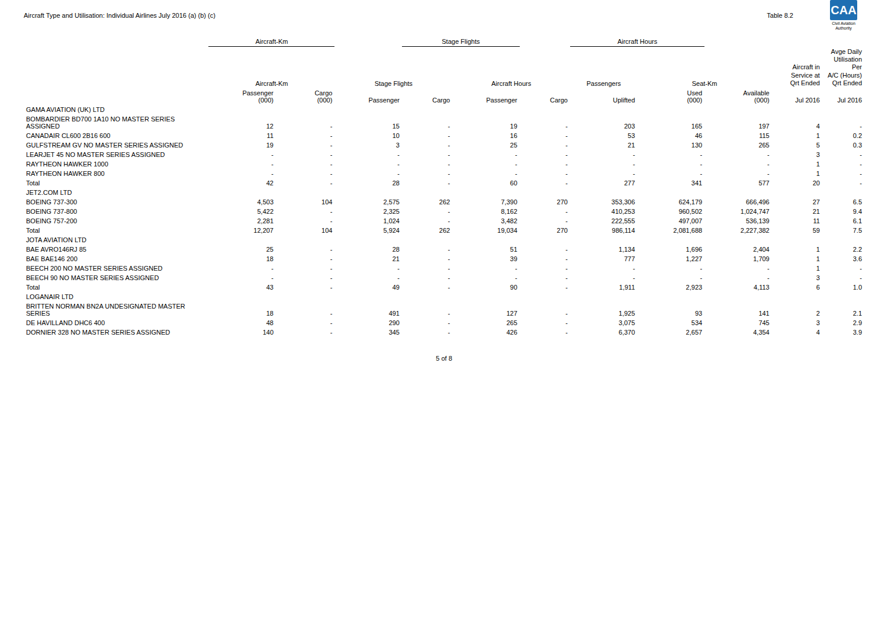Aircraft Type and Utilisation: Individual Airlines July 2016 (a) (b) (c) Table 8.2
CAA Civil Aviation
Authority
| | Aircraft-Km | | Stage Flights | | Aircraft Hours | | | |
| --- | --- | --- | --- | --- | --- | --- | --- | --- |
| | Aircraft-Km | Stage Flights | Aircraft Hours | Passengers | Seat-Km | Aircraft in Service at Qrt Ended | Avge Daily Utilisation Per A/C (Hours) Qrt Ended |
| --- | --- | --- | --- | --- | --- | --- | --- |
| | Passenger (000) | Cargo (000) | Passenger | Cargo | Passenger | Cargo | Uplifted | Used (000) | Available (000) | Jul 2016 | Jul 2016 |
| GAMA AVIATION (UK) LTD | |
| BOMBARDIER BD700 1A10 NO MASTER SERIES ASSIGNED | 12 | - | 15 | - | 19 | - | 203 | 165 | 197 | 4 | - |
| CANADAIR CL600 2B16 600 | 11 | - | 10 | - | 16 | - | 53 | 46 | 115 | 1 | 0.2 |
| GULFSTREAM GV NO MASTER SERIES ASSIGNED | 19 | - | 3 | - | 25 | - | 21 | 130 | 265 | 5 | 0.3 |
| LEARJET 45 NO MASTER SERIES ASSIGNED | - | - | - | - | - | - | - | - | - | 3 | - |
| RAYTHEON HAWKER 1000 | - | - | - | - | - | - | - | - | - | 1 | - |
| RAYTHEON HAWKER 800 | - | - | - | - | - | - | - | - | - | 1 | - |
| Total | 42 | - | 28 | - | 60 | - | 277 | 341 | 577 | 20 | - |
| JET2.COM LTD | |
| BOEING 737-300 | 4,503 | 104 | 2,575 | 262 | 7,390 | 270 | 353,306 | 624,179 | 666,496 | 27 | 6.5 |
| BOEING 737-800 | 5,422 | - | 2,325 | - | 8,162 | - | 410,253 | 960,502 | 1,024,747 | 21 | 9.4 |
| BOEING 757-200 | 2,281 | - | 1,024 | - | 3,482 | - | 222,555 | 497,007 | 536,139 | 11 | 6.1 |
| Total | 12,207 | 104 | 5,924 | 262 | 19,034 | 270 | 986,114 | 2,081,688 | 2,227,382 | 59 | 7.5 |
| JOTA AVIATION LTD | |
| BAE AVRO146RJ 85 | 25 | - | 28 | - | 51 | - | 1,134 | 1,696 | 2,404 | 1 | 2.2 |
| BAE BAE146 200 | 18 | - | 21 | - | 39 | - | 777 | 1,227 | 1,709 | 1 | 3.6 |
| BEECH 200 NO MASTER SERIES ASSIGNED | - | - | - | - | - | - | - | - | - | 1 | - |
| BEECH 90 NO MASTER SERIES ASSIGNED | - | - | - | - | - | - | - | - | - | 3 | - |
| Total | 43 | - | 49 | - | 90 | - | 1,911 | 2,923 | 4,113 | 6 | 1.0 |
| LOGANAIR LTD | |
| BRITTEN NORMAN BN2A UNDESIGNATED MASTER SERIES | 18 | - | 491 | - | 127 | - | 1,925 | 93 | 141 | 2 | 2.1 |
| DE HAVILLAND DHC6 400 | 48 | - | 290 | - | 265 | - | 3,075 | 534 | 745 | 3 | 2.9 |
| DORNIER 328 NO MASTER SERIES ASSIGNED | 140 | - | 345 | - | 426 | - | 6,370 | 2,657 | 4,354 | 4 | 3.9 |
5 of 8